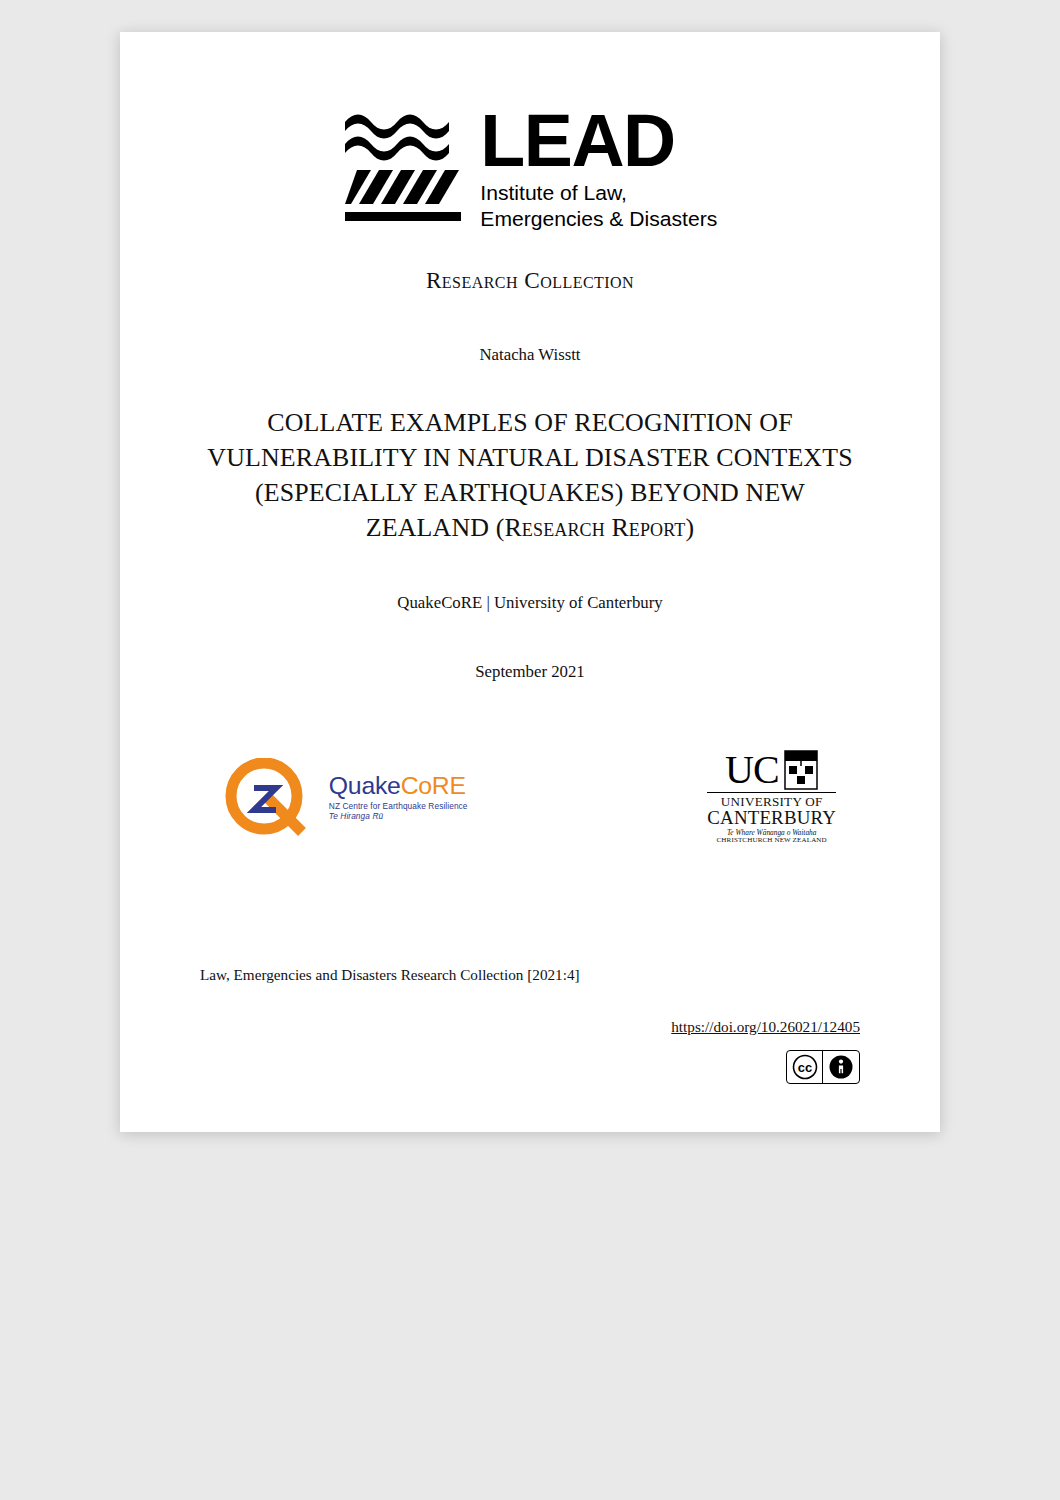LEAD Institute of Law,
Emergencies & Disasters
Research Collection
Natacha Wisstt
COLLATE EXAMPLES OF RECOGNITION OF VULNERABILITY IN NATURAL DISASTER CONTEXTS (ESPECIALLY EARTHQUAKES) BEYOND NEW ZEALAND (Research Report)
QuakeCoRE | University of Canterbury
September 2021
QuakeCoRE
NZ Centre for Earthquake Resilience Te Hiranga Rū
UC
UNIVERSITY OF CANTERBURY Te Whare Wānanga o Waitaha CHRISTCHURCH NEW ZEALAND
Law, Emergencies and Disasters Research Collection [2021:4]
https://doi.org/10.26021/12405
cc